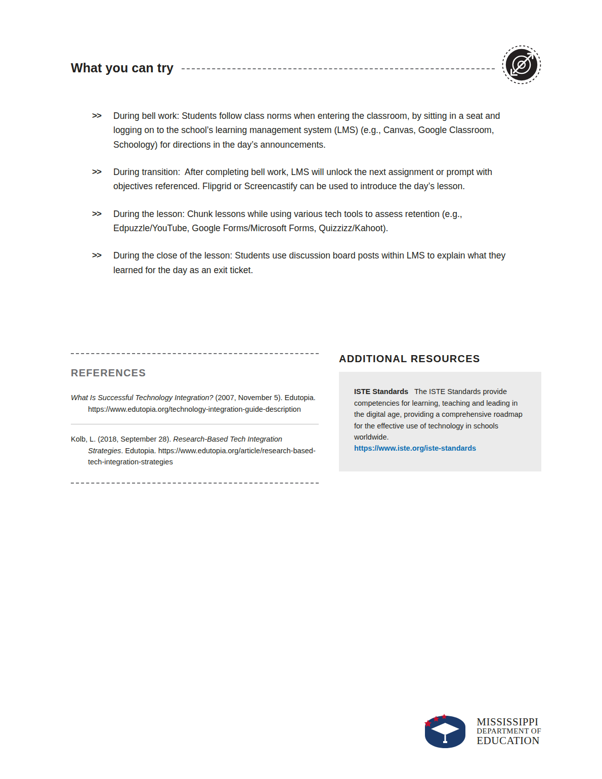What you can try
During bell work: Students follow class norms when entering the classroom, by sitting in a seat and logging on to the school’s learning management system (LMS) (e.g., Canvas, Google Classroom, Schoology) for directions in the day’s announcements.
During transition: After completing bell work, LMS will unlock the next assignment or prompt with objectives referenced. Flipgrid or Screencastify can be used to introduce the day’s lesson.
During the lesson: Chunk lessons while using various tech tools to assess retention (e.g., Edpuzzle/YouTube, Google Forms/Microsoft Forms, Quizzizz/Kahoot).
During the close of the lesson: Students use discussion board posts within LMS to explain what they learned for the day as an exit ticket.
References
What Is Successful Technology Integration? (2007, November 5). Edutopia. https://www.edutopia.org/technology-integration-guide-description
Kolb, L. (2018, September 28). Research-Based Tech Integration Strategies. Edutopia. https://www.edutopia.org/article/research-based-tech-integration-strategies
Additional Resources
ISTE Standards The ISTE Standards provide competencies for learning, teaching and leading in the digital age, providing a comprehensive roadmap for the effective use of technology in schools worldwide.
https://www.iste.org/iste-standards
MISSISSIPPI DEPARTMENT OF EDUCATION